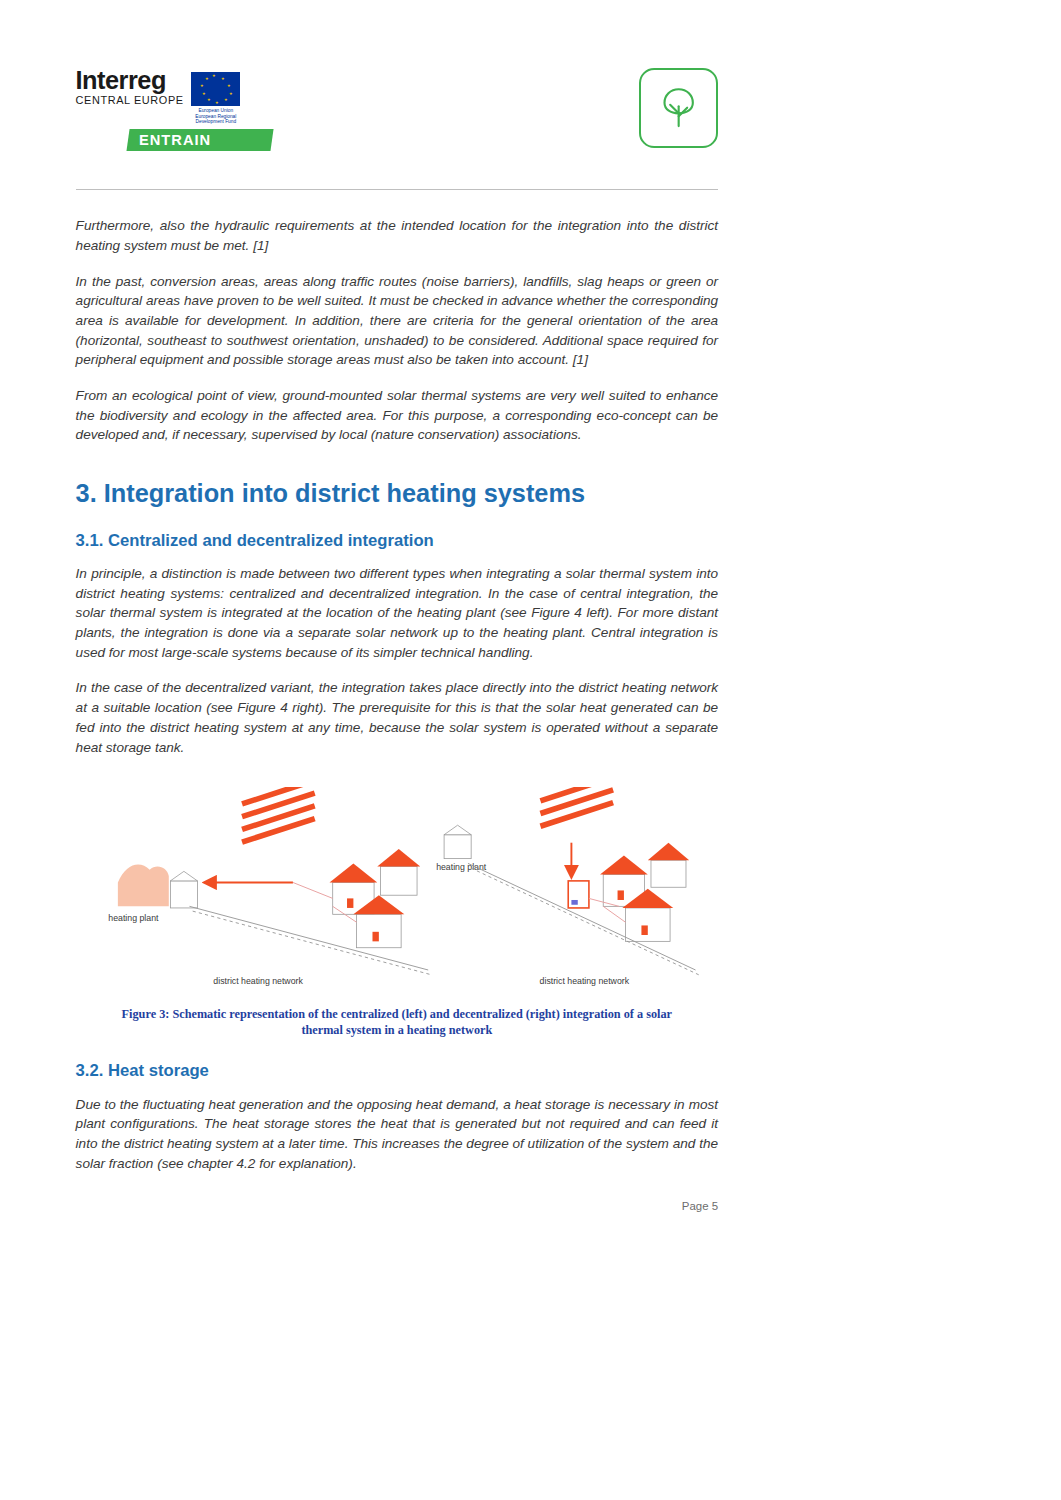Interreg
CENTRAL EUROPE
★ ★ ★ ★ ★ ★ ★ ★ ★ ★
European Union
European Regional
Development Fund
ENTRAIN
Furthermore, also the hydraulic requirements at the intended location for the integration into the district heating system must be met. [1]
In the past, conversion areas, areas along traffic routes (noise barriers), landfills, slag heaps or green or agricultural areas have proven to be well suited. It must be checked in advance whether the corresponding area is available for development. In addition, there are criteria for the general orientation of the area (horizontal, southeast to southwest orientation, unshaded) to be considered. Additional space required for peripheral equipment and possible storage areas must also be taken into account. [1]
From an ecological point of view, ground-mounted solar thermal systems are very well suited to enhance the biodiversity and ecology in the affected area. For this purpose, a corresponding eco-concept can be developed and, if necessary, supervised by local (nature conservation) associations.
3. Integration into district heating systems
3.1. Centralized and decentralized integration
In principle, a distinction is made between two different types when integrating a solar thermal system into district heating systems: centralized and decentralized integration. In the case of central integration, the solar thermal system is integrated at the location of the heating plant (see Figure 4 left). For more distant plants, the integration is done via a separate solar network up to the heating plant. Central integration is used for most large-scale systems because of its simpler technical handling.
In the case of the decentralized variant, the integration takes place directly into the district heating network at a suitable location (see Figure 4 right). The prerequisite for this is that the solar heat generated can be fed into the district heating system at any time, because the solar system is operated without a separate heat storage tank.
heating plant district heating network heating plant district heating network
Figure 3: Schematic representation of the centralized (left) and decentralized (right) integration of a solar thermal system in a heating network
3.2. Heat storage
Due to the fluctuating heat generation and the opposing heat demand, a heat storage is necessary in most plant configurations. The heat storage stores the heat that is generated but not required and can feed it into the district heating system at a later time. This increases the degree of utilization of the system and the solar fraction (see chapter 4.2 for explanation).
Page 5